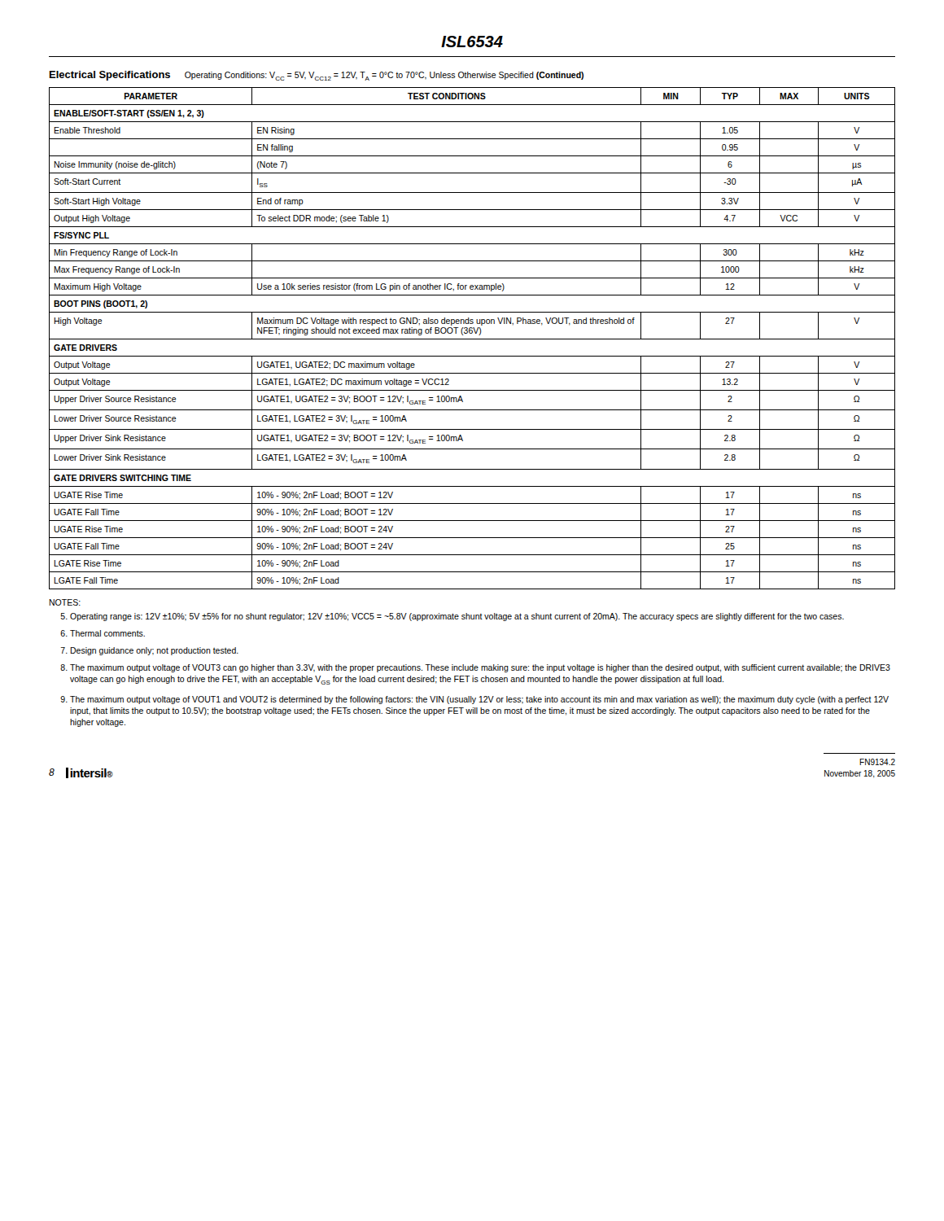ISL6534
Electrical Specifications Operating Conditions: VCC = 5V, VCC12 = 12V, TA = 0°C to 70°C, Unless Otherwise Specified (Continued)
| PARAMETER | TEST CONDITIONS | MIN | TYP | MAX | UNITS |
| --- | --- | --- | --- | --- | --- |
| ENABLE/SOFT-START (SS/EN 1, 2, 3) |
| Enable Threshold | EN Rising | | 1.05 | | V |
| | EN falling | | 0.95 | | V |
| Noise Immunity (noise de-glitch) | (Note 7) | | 6 | | µs |
| Soft-Start Current | I SS | | -30 | | µA |
| Soft-Start High Voltage | End of ramp | | 3.3V | | V |
| Output High Voltage | To select DDR mode; (see Table 1) | | 4.7 | VCC | V |
| FS/SYNC PLL |
| Min Frequency Range of Lock-In | | | 300 | | kHz |
| Max Frequency Range of Lock-In | | | 1000 | | kHz |
| Maximum High Voltage | Use a 10k series resistor (from LG pin of another IC, for example) | | 12 | | V |
| BOOT PINS (BOOT1, 2) |
| High Voltage | Maximum DC Voltage with respect to GND; also depends upon VIN, Phase, VOUT, and threshold of NFET; ringing should not exceed max rating of BOOT (36V) | | 27 | | V |
| GATE DRIVERS |
| Output Voltage | UGATE1, UGATE2; DC maximum voltage | | 27 | | V |
| Output Voltage | LGATE1, LGATE2; DC maximum voltage = VCC12 | | 13.2 | | V |
| Upper Driver Source Resistance | UGATE1, UGATE2 = 3V; BOOT = 12V; I GATE = 100mA | | 2 | | Ω |
| Lower Driver Source Resistance | LGATE1, LGATE2 = 3V; I GATE = 100mA | | 2 | | Ω |
| Upper Driver Sink Resistance | UGATE1, UGATE2 = 3V; BOOT = 12V; I GATE = 100mA | | 2.8 | | Ω |
| Lower Driver Sink Resistance | LGATE1, LGATE2 = 3V; I GATE = 100mA | | 2.8 | | Ω |
| GATE DRIVERS SWITCHING TIME |
| UGATE Rise Time | 10% - 90%; 2nF Load; BOOT = 12V | | 17 | | ns |
| UGATE Fall Time | 90% - 10%; 2nF Load; BOOT = 12V | | 17 | | ns |
| UGATE Rise Time | 10% - 90%; 2nF Load; BOOT = 24V | | 27 | | ns |
| UGATE Fall Time | 90% - 10%; 2nF Load; BOOT = 24V | | 25 | | ns |
| LGATE Rise Time | 10% - 90%; 2nF Load | | 17 | | ns |
| LGATE Fall Time | 90% - 10%; 2nF Load | | 17 | | ns |
NOTES:
Operating range is: 12V ±10%; 5V ±5% for no shunt regulator; 12V ±10%; VCC5 = ~5.8V (approximate shunt voltage at a shunt current of 20mA). The accuracy specs are slightly different for the two cases.
Thermal comments.
Design guidance only; not production tested.
The maximum output voltage of VOUT3 can go higher than 3.3V, with the proper precautions. These include making sure: the input voltage is higher than the desired output, with sufficient current available; the DRIVE3 voltage can go high enough to drive the FET, with an acceptable VGS for the load current desired; the FET is chosen and mounted to handle the power dissipation at full load.
The maximum output voltage of VOUT1 and VOUT2 is determined by the following factors: the VIN (usually 12V or less; take into account its min and max variation as well); the maximum duty cycle (with a perfect 12V input, that limits the output to 10.5V); the bootstrap voltage used; the FETs chosen. Since the upper FET will be on most of the time, it must be sized accordingly. The output capacitors also need to be rated for the higher voltage.
8 intersil®
FN9134.2
November 18, 2005